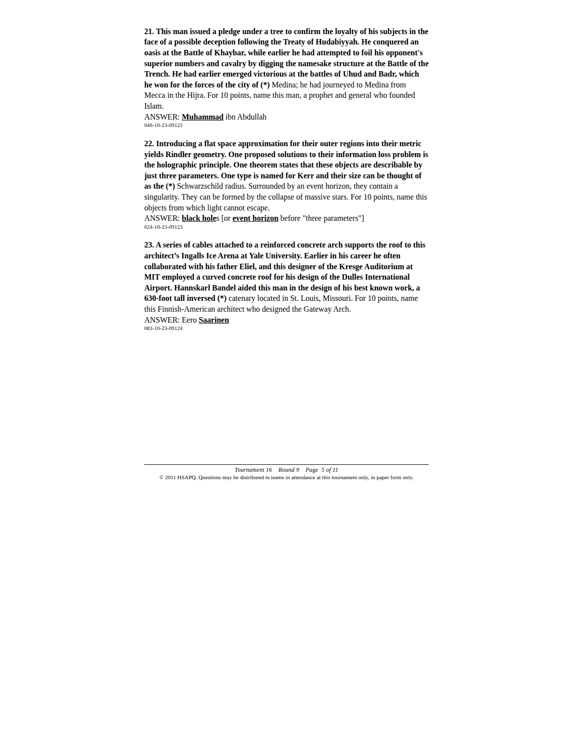21. This man issued a pledge under a tree to confirm the loyalty of his subjects in the face of a possible deception following the Treaty of Hudabiyyah. He conquered an oasis at the Battle of Khaybar, while earlier he had attempted to foil his opponent's superior numbers and cavalry by digging the namesake structure at the Battle of the Trench. He had earlier emerged victorious at the battles of Uhud and Badr, which he won for the forces of the city of (*) Medina; he had journeyed to Medina from Mecca in the Hijra. For 10 points, name this man, a prophet and general who founded Islam.
ANSWER: Muhammad ibn Abdullah
040-10-23-09122
22. Introducing a flat space approximation for their outer regions into their metric yields Rindler geometry. One proposed solutions to their information loss problem is the holographic principle. One theorem states that these objects are describable by just three parameters. One type is named for Kerr and their size can be thought of as the (*) Schwarzschild radius. Surrounded by an event horizon, they contain a singularity. They can be formed by the collapse of massive stars. For 10 points, name this objects from which light cannot escape.
ANSWER: black holes [or event horizon before "three parameters"]
024-10-23-09123
23. A series of cables attached to a reinforced concrete arch supports the roof to this architect’s Ingalls Ice Arena at Yale University. Earlier in his career he often collaborated with his father Eliel, and this designer of the Kresge Auditorium at MIT employed a curved concrete roof for his design of the Dulles International Airport. Hannskarl Bandel aided this man in the design of his best known work, a 630-foot tall inversed (*) catenary located in St. Louis, Missouri. For 10 points, name this Finnish-American architect who designed the Gateway Arch.
ANSWER: Eero Saarinen
083-10-23-09124
Tournament 16 Round 9 Page 5 of 11
© 2011 HSAPQ. Questions may be distributed to teams in attendance at this tournament only, in paper form only.